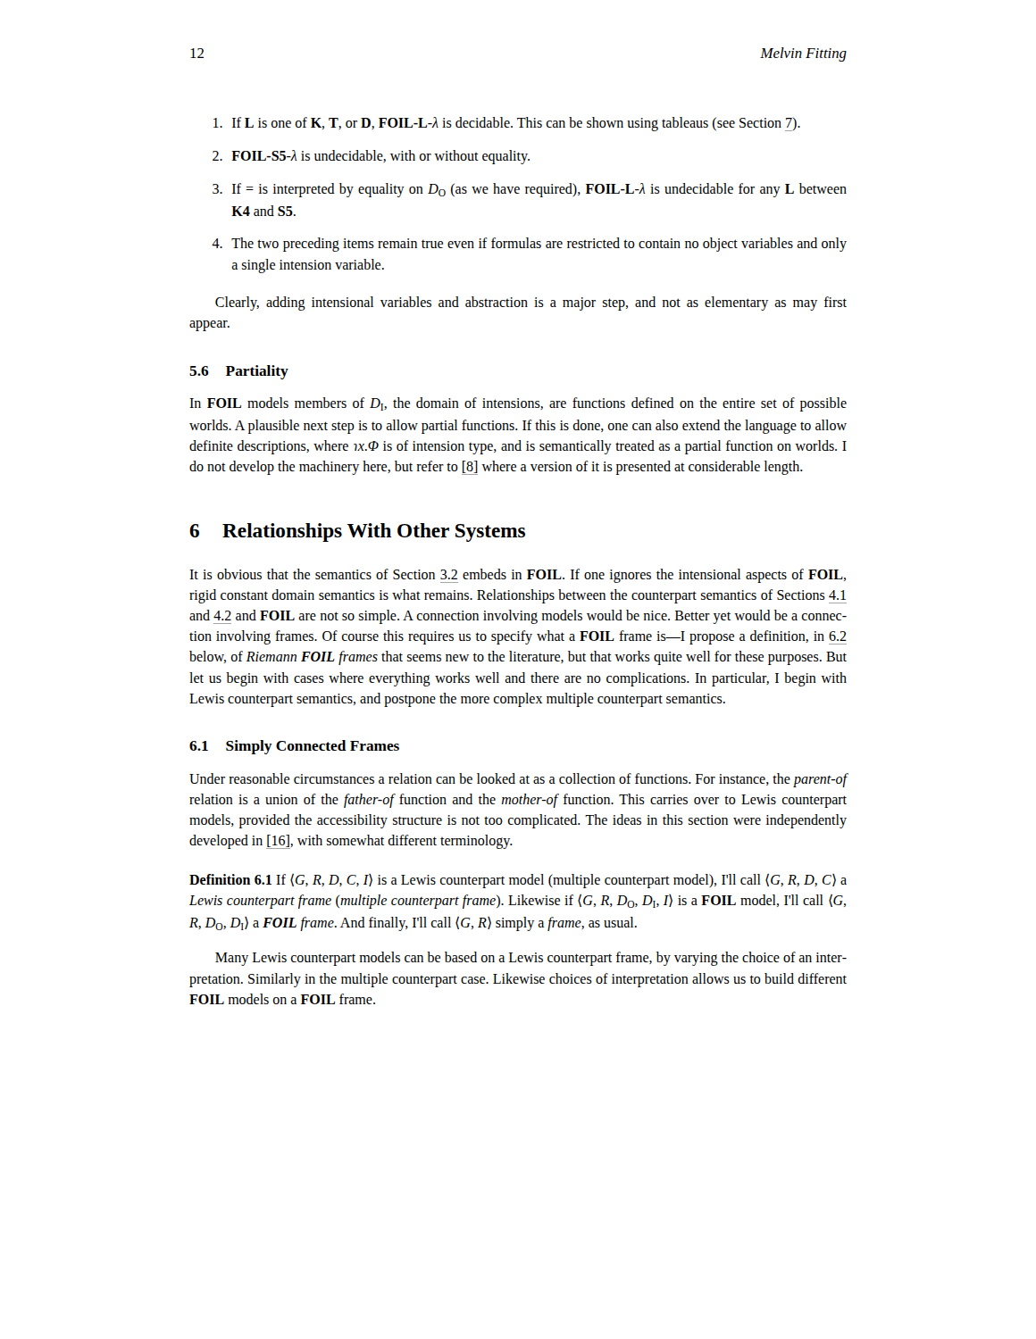12 Melvin Fitting
If L is one of K, T, or D, FOIL-L-λ is decidable. This can be shown using tableaus (see Section 7).
FOIL-S5-λ is undecidable, with or without equality.
If = is interpreted by equality on DO (as we have required), FOIL-L-λ is undecidable for any L between K4 and S5.
The two preceding items remain true even if formulas are restricted to contain no object variables and only a single intension variable.
Clearly, adding intensional variables and abstraction is a major step, and not as elementary as may first appear.
5.6 Partiality
In FOIL models members of DI, the domain of intensions, are functions defined on the entire set of possible worlds. A plausible next step is to allow partial functions. If this is done, one can also extend the language to allow definite descriptions, where ɿx.Φ is of intension type, and is semantically treated as a partial function on worlds. I do not develop the machinery here, but refer to 8 where a version of it is presented at considerable length.
6 Relationships With Other Systems
It is obvious that the semantics of Section 3.2 embeds in FOIL. If one ignores the intensional aspects of FOIL, rigid constant domain semantics is what remains. Relationships between the counterpart semantics of Sections 4.1 and 4.2 and FOIL are not so simple. A connection involving models would be nice. Better yet would be a connection involving frames. Of course this requires us to specify what a FOIL frame is—I propose a definition, in 6.2 below, of Riemann FOIL frames that seems new to the literature, but that works quite well for these purposes. But let us begin with cases where everything works well and there are no complications. In particular, I begin with Lewis counterpart semantics, and postpone the more complex multiple counterpart semantics.
6.1 Simply Connected Frames
Under reasonable circumstances a relation can be looked at as a collection of functions. For instance, the parent-of relation is a union of the father-of function and the mother-of function. This carries over to Lewis counterpart models, provided the accessibility structure is not too complicated. The ideas in this section were independently developed in 16, with somewhat different terminology.
Definition 6.1 If ⟨G, R, D, C, I⟩ is a Lewis counterpart model (multiple counterpart model), I'll call ⟨G, R, D, C⟩ a Lewis counterpart frame (multiple counterpart frame). Likewise if ⟨G, R, DO, DI, I⟩ is a FOIL model, I'll call ⟨G, R, DO, DI⟩ a FOIL frame. And finally, I'll call ⟨G, R⟩ simply a frame, as usual.
Many Lewis counterpart models can be based on a Lewis counterpart frame, by varying the choice of an interpretation. Similarly in the multiple counterpart case. Likewise choices of interpretation allows us to build different FOIL models on a FOIL frame.